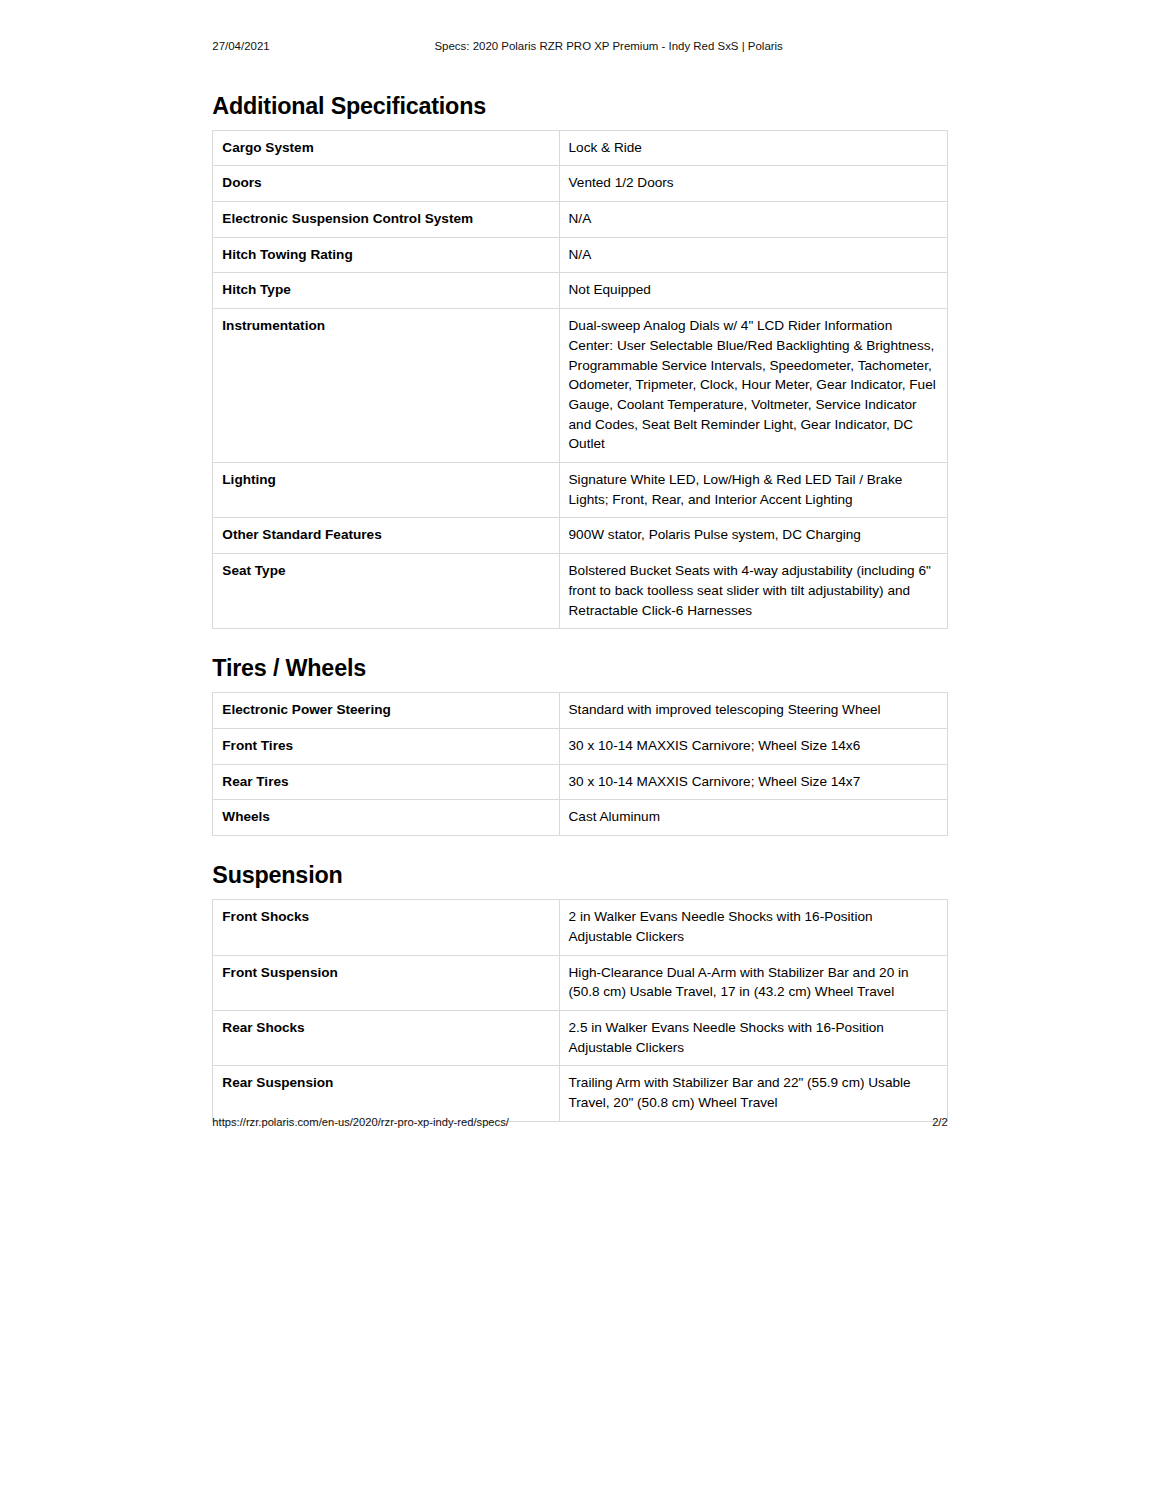27/04/2021 Specs: 2020 Polaris RZR PRO XP Premium - Indy Red SxS | Polaris
Additional Specifications
| Cargo System | Lock & Ride |
| Doors | Vented 1/2 Doors |
| Electronic Suspension Control System | N/A |
| Hitch Towing Rating | N/A |
| Hitch Type | Not Equipped |
| Instrumentation | Dual-sweep Analog Dials w/ 4" LCD Rider Information Center: User Selectable Blue/Red Backlighting & Brightness, Programmable Service Intervals, Speedometer, Tachometer, Odometer, Tripmeter, Clock, Hour Meter, Gear Indicator, Fuel Gauge, Coolant Temperature, Voltmeter, Service Indicator and Codes, Seat Belt Reminder Light, Gear Indicator, DC Outlet |
| Lighting | Signature White LED, Low/High & Red LED Tail / Brake Lights; Front, Rear, and Interior Accent Lighting |
| Other Standard Features | 900W stator, Polaris Pulse system, DC Charging |
| Seat Type | Bolstered Bucket Seats with 4-way adjustability (including 6" front to back toolless seat slider with tilt adjustability) and Retractable Click-6 Harnesses |
Tires / Wheels
| Electronic Power Steering | Standard with improved telescoping Steering Wheel |
| Front Tires | 30 x 10-14 MAXXIS Carnivore; Wheel Size 14x6 |
| Rear Tires | 30 x 10-14 MAXXIS Carnivore; Wheel Size 14x7 |
| Wheels | Cast Aluminum |
Suspension
| Front Shocks | 2 in Walker Evans Needle Shocks with 16-Position Adjustable Clickers |
| Front Suspension | High-Clearance Dual A-Arm with Stabilizer Bar and 20 in (50.8 cm) Usable Travel, 17 in (43.2 cm) Wheel Travel |
| Rear Shocks | 2.5 in Walker Evans Needle Shocks with 16-Position Adjustable Clickers |
| Rear Suspension | Trailing Arm with Stabilizer Bar and 22" (55.9 cm) Usable Travel, 20" (50.8 cm) Wheel Travel |
https://rzr.polaris.com/en-us/2020/rzr-pro-xp-indy-red/specs/ 2/2